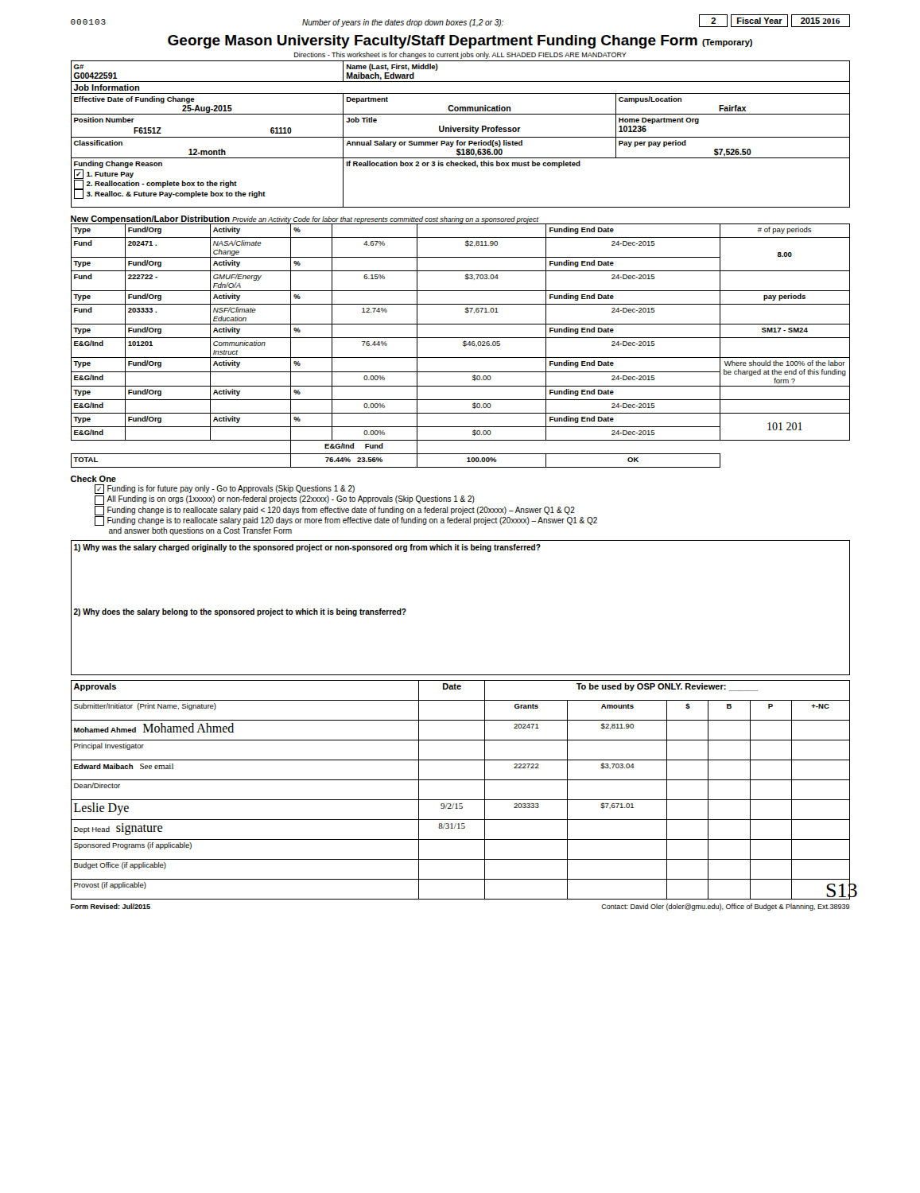000103 Number of years in the dates drop down boxes (1,2 or 3): 2 Fiscal Year 2015 2016
George Mason University Faculty/Staff Department Funding Change Form (Temporary)
Directions - This worksheet is for changes to current jobs only. ALL SHADED FIELDS ARE MANDATORY
| G# G00422591 | Name (Last, First, Middle) Maibach, Edward |
| Job Information |
| Effective Date of Funding Change 25-Aug-2015 | Department Communication | Campus/Location Fairfax |
| Position Number / F6151Z / 61110 / | Job Title University Professor | Home Department Org 101236 |
| Classification 12-month | Annual Salary or Summer Pay for Period(s) listed $180,636.00 | Pay per pay period $7,526.50 |
| Funding Change Reason 1. Future Pay 2. Reallocation - complete box to the right 3. Realloc. & Future Pay-complete box to the right | If Reallocation box 2 or 3 is checked, this box must be completed |
New Compensation/Labor Distribution Provide an Activity Code for labor that represents committed cost sharing on a sponsored project
| Type | Fund/Org | Activity | % | | | Funding End Date | # of pay periods |
| Fund | 202471 . | NASA/Climate Change | | 4.67% | $2,811.90 | 24-Dec-2015 | 8.00 |
| Type | Fund/Org | Activity | % | | | Funding End Date |
| Fund | 222722 - | GMUF/Energy Fdn/O/A | | 6.15% | $3,703.04 | 24-Dec-2015 | |
| Type | Fund/Org | Activity | % | | | Funding End Date | pay periods |
| Fund | 203333 . | NSF/Climate Education | | 12.74% | $7,671.01 | 24-Dec-2015 | |
| Type | Fund/Org | Activity | % | | | Funding End Date | SM17 - SM24 |
| E&G/Ind | 101201 | Communication Instruct | | 76.44% | $46,026.05 | 24-Dec-2015 | |
| Type | Fund/Org | Activity | % | | | Funding End Date | Where should the 100% of the labor be charged at the end of this funding form ? |
| E&G/Ind | | | | 0.00% | $0.00 | 24-Dec-2015 |
| Type | Fund/Org | Activity | % | | | Funding End Date | |
| E&G/Ind | | | | 0.00% | $0.00 | 24-Dec-2015 | |
| Type | Fund/Org | Activity | % | | | Funding End Date | 101 201 |
| E&G/Ind | | | | 0.00% | $0.00 | 24-Dec-2015 |
| | E&G/Ind Fund | | | |
| TOTAL | 76.44% 23.56% | 100.00% | OK | |
Check One
Funding is for future pay only - Go to Approvals (Skip Questions 1 & 2)
All Funding is on orgs (1xxxxx) or non-federal projects (22xxxx) - Go to Approvals (Skip Questions 1 & 2)
Funding change is to reallocate salary paid < 120 days from effective date of funding on a federal project (20xxxx) – Answer Q1 & Q2
Funding change is to reallocate salary paid 120 days or more from effective date of funding on a federal project (20xxxx) – Answer Q1 & Q2
and answer both questions on a Cost Transfer Form
1) Why was the salary charged originally to the sponsored project or non-sponsored org from which it is being transferred?
2) Why does the salary belong to the sponsored project to which it is being transferred?
| Approvals | Date | To be used by OSP ONLY. Reviewer: ______ |
| Submitter/Initiator (Print Name, Signature) | | Grants | Amounts | $ | B | P | +-NC |
| Mohamed Ahmed Mohamed Ahmed | | 202471 | $2,811.90 | | | | |
| Principal Investigator | | | | | | | |
| Edward Maibach See email | | 222722 | $3,703.04 | | | | |
| Dean/Director | | | | | | | |
| Leslie Dye | 9/2/15 | 203333 | $7,671.01 | | | | |
| Dept Head signature | 8/31/15 | | | | | | |
| Sponsored Programs (if applicable) | | | | | | | |
| Budget Office (if applicable) | | | | | | | |
| Provost (if applicable) | | | | | | | |
Form Revised: Jul/2015 Contact: David Oler (doler@gmu.edu), Office of Budget & Planning, Ext.38939
S13